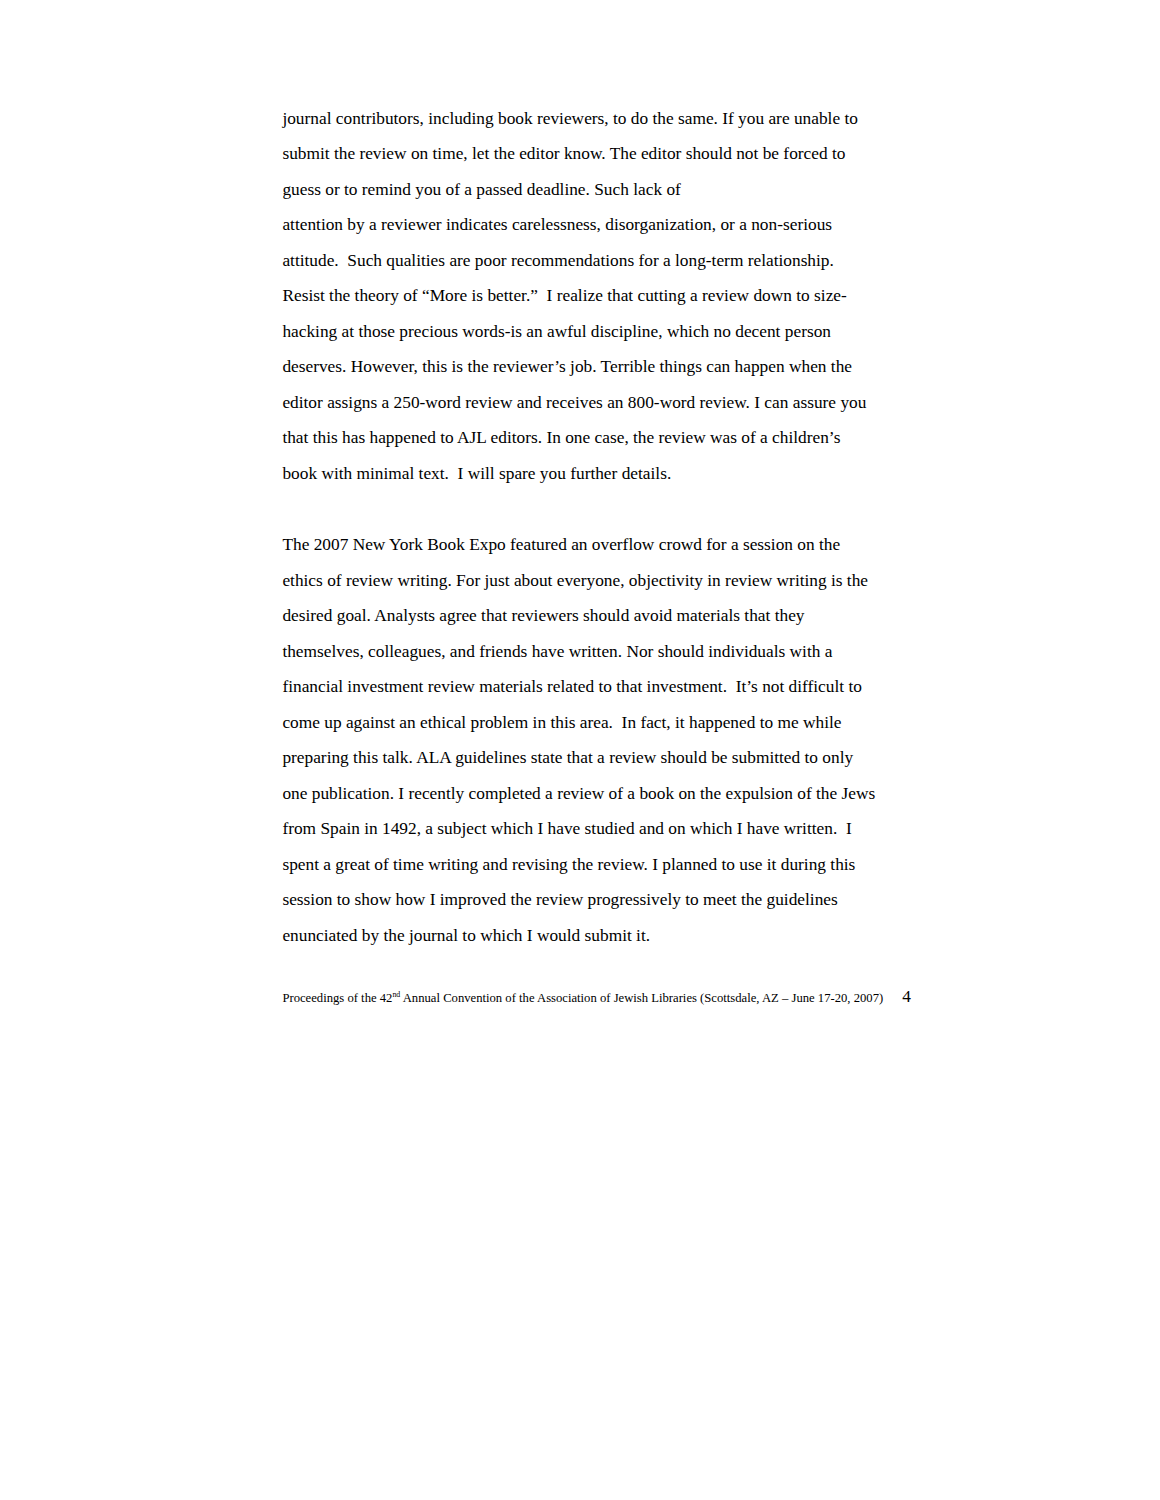journal contributors, including book reviewers, to do the same. If you are unable to submit the review on time, let the editor know. The editor should not be forced to guess or to remind you of a passed deadline. Such lack of
attention by a reviewer indicates carelessness, disorganization, or a non-serious attitude. Such qualities are poor recommendations for a long-term relationship. Resist the theory of “More is better.” I realize that cutting a review down to size-hacking at those precious words-is an awful discipline, which no decent person deserves. However, this is the reviewer’s job. Terrible things can happen when the editor assigns a 250-word review and receives an 800-word review. I can assure you that this has happened to AJL editors. In one case, the review was of a children’s book with minimal text. I will spare you further details.
The 2007 New York Book Expo featured an overflow crowd for a session on the ethics of review writing. For just about everyone, objectivity in review writing is the desired goal. Analysts agree that reviewers should avoid materials that they themselves, colleagues, and friends have written. Nor should individuals with a financial investment review materials related to that investment. It’s not difficult to come up against an ethical problem in this area. In fact, it happened to me while preparing this talk. ALA guidelines state that a review should be submitted to only one publication. I recently completed a review of a book on the expulsion of the Jews from Spain in 1492, a subject which I have studied and on which I have written. I spent a great of time writing and revising the review. I planned to use it during this session to show how I improved the review progressively to meet the guidelines enunciated by the journal to which I would submit it.
Proceedings of the 42nd Annual Convention of the Association of Jewish Libraries (Scottsdale, AZ – June 17-20, 2007) 4